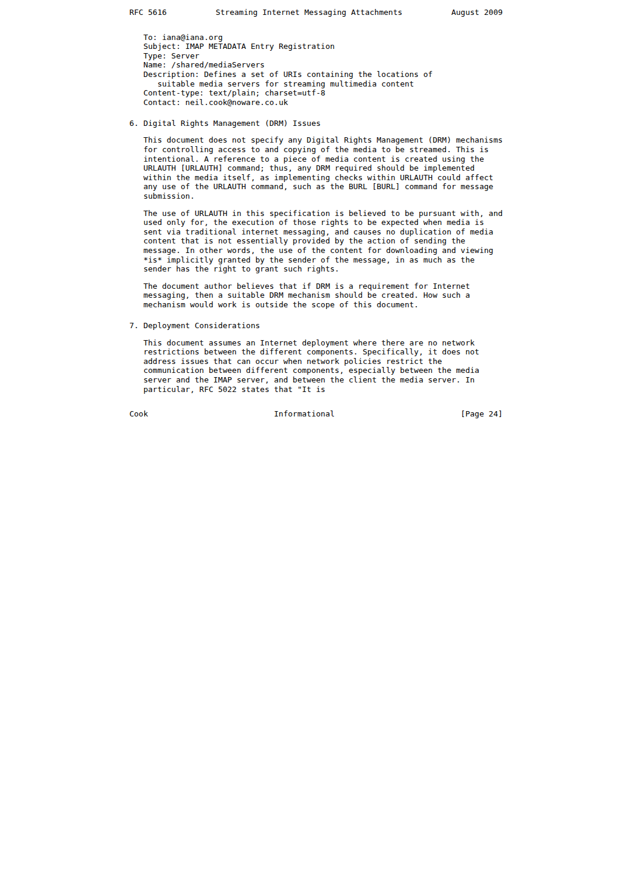RFC 5616 Streaming Internet Messaging Attachments August 2009
To: iana@iana.org
Subject: IMAP METADATA Entry Registration
Type: Server
Name: /shared/mediaServers
Description: Defines a set of URIs containing the locations of
   suitable media servers for streaming multimedia content
Content-type: text/plain; charset=utf-8
Contact: neil.cook@noware.co.uk
6. Digital Rights Management (DRM) Issues
This document does not specify any Digital Rights Management (DRM) mechanisms for controlling access to and copying of the media to be streamed. This is intentional. A reference to a piece of media content is created using the URLAUTH [URLAUTH] command; thus, any DRM required should be implemented within the media itself, as implementing checks within URLAUTH could affect any use of the URLAUTH command, such as the BURL [BURL] command for message submission.
The use of URLAUTH in this specification is believed to be pursuant with, and used only for, the execution of those rights to be expected when media is sent via traditional internet messaging, and causes no duplication of media content that is not essentially provided by the action of sending the message. In other words, the use of the content for downloading and viewing *is* implicitly granted by the sender of the message, in as much as the sender has the right to grant such rights.
The document author believes that if DRM is a requirement for Internet messaging, then a suitable DRM mechanism should be created. How such a mechanism would work is outside the scope of this document.
7. Deployment Considerations
This document assumes an Internet deployment where there are no network restrictions between the different components. Specifically, it does not address issues that can occur when network policies restrict the communication between different components, especially between the media server and the IMAP server, and between the client the media server. In particular, RFC 5022 states that "It is
Cook Informational [Page 24]